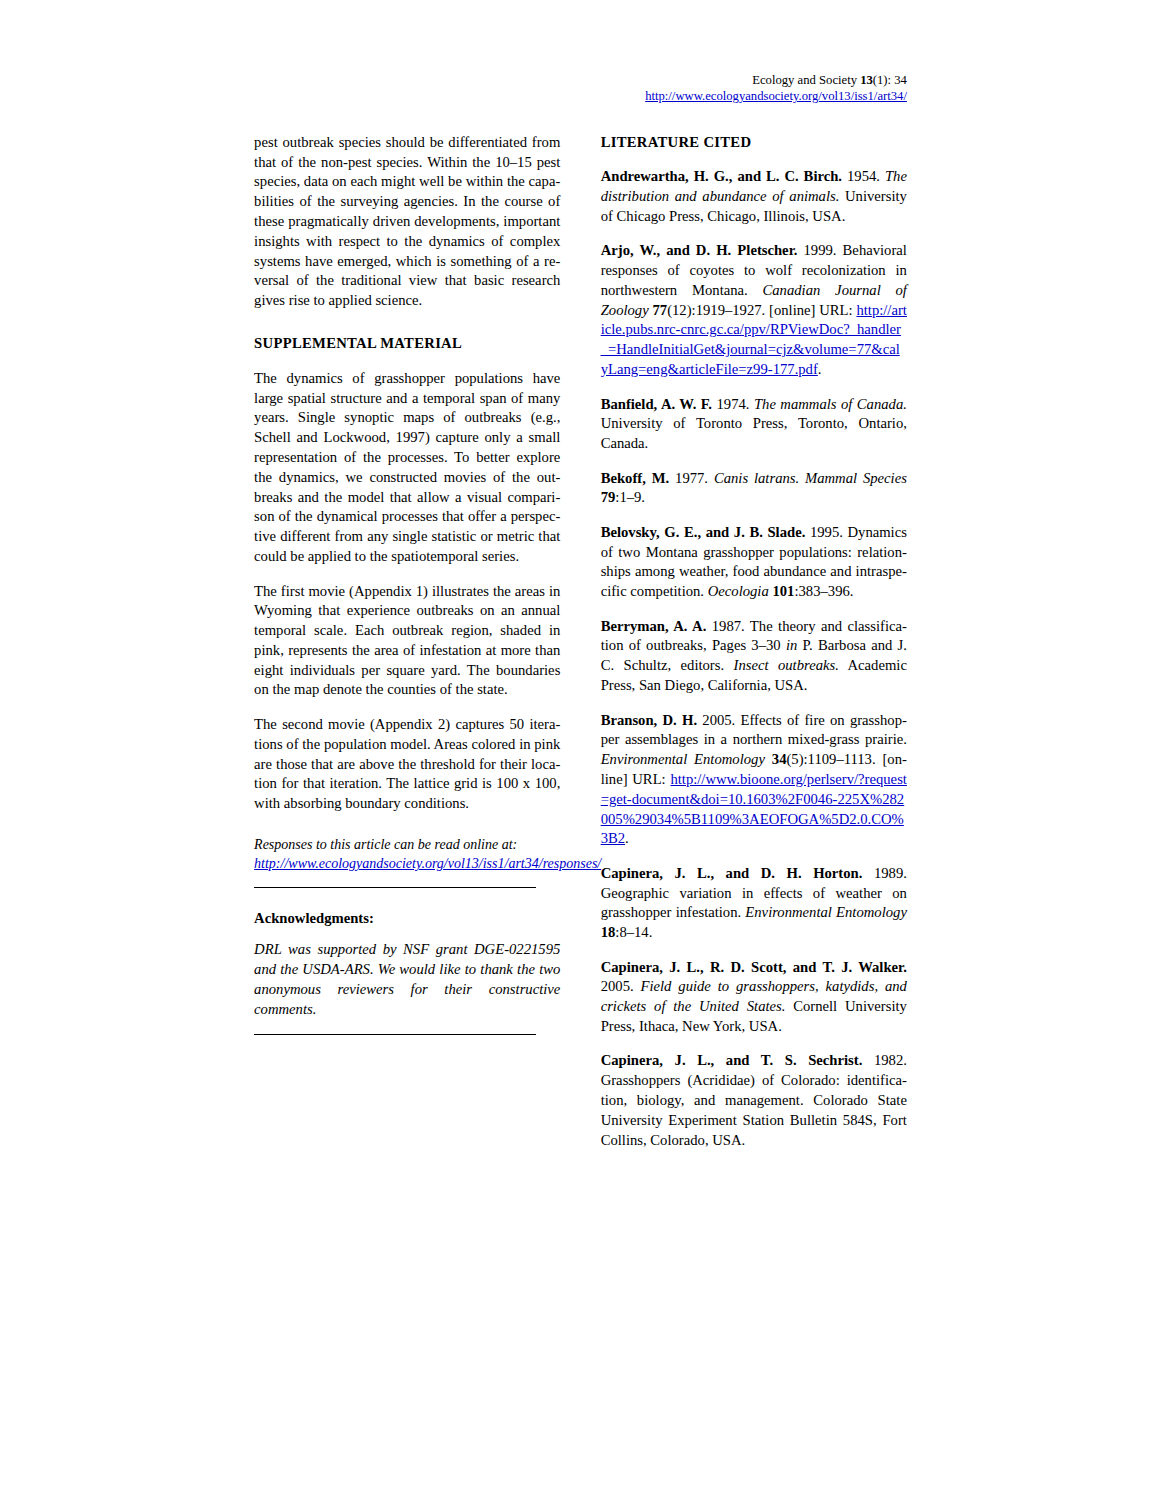Ecology and Society 13(1): 34
http://www.ecologyandsociety.org/vol13/iss1/art34/
pest outbreak species should be differentiated from that of the non-pest species. Within the 10–15 pest species, data on each might well be within the capabilities of the surveying agencies. In the course of these pragmatically driven developments, important insights with respect to the dynamics of complex systems have emerged, which is something of a reversal of the traditional view that basic research gives rise to applied science.
SUPPLEMENTAL MATERIAL
The dynamics of grasshopper populations have large spatial structure and a temporal span of many years. Single synoptic maps of outbreaks (e.g., Schell and Lockwood, 1997) capture only a small representation of the processes. To better explore the dynamics, we constructed movies of the outbreaks and the model that allow a visual comparison of the dynamical processes that offer a perspective different from any single statistic or metric that could be applied to the spatiotemporal series.
The first movie (Appendix 1) illustrates the areas in Wyoming that experience outbreaks on an annual temporal scale. Each outbreak region, shaded in pink, represents the area of infestation at more than eight individuals per square yard. The boundaries on the map denote the counties of the state.
The second movie (Appendix 2) captures 50 iterations of the population model. Areas colored in pink are those that are above the threshold for their location for that iteration. The lattice grid is 100 x 100, with absorbing boundary conditions.
Responses to this article can be read online at:
http://www.ecologyandsociety.org/vol13/iss1/art34/responses/
Acknowledgments:
DRL was supported by NSF grant DGE-0221595 and the USDA-ARS. We would like to thank the two anonymous reviewers for their constructive comments.
LITERATURE CITED
Andrewartha, H. G., and L. C. Birch. 1954. The distribution and abundance of animals. University of Chicago Press, Chicago, Illinois, USA.
Arjo, W., and D. H. Pletscher. 1999. Behavioral responses of coyotes to wolf recolonization in northwestern Montana. Canadian Journal of Zoology 77(12):1919–1927. [online] URL: http://article.pubs.nrc-cnrc.gc.ca/ppv/RPViewDoc?_handler_=HandleInitialGet&journal=cjz&volume=77&calyLang=eng&articleFile=z99-177.pdf.
Banfield, A. W. F. 1974. The mammals of Canada. University of Toronto Press, Toronto, Ontario, Canada.
Bekoff, M. 1977. Canis latrans. Mammal Species 79:1–9.
Belovsky, G. E., and J. B. Slade. 1995. Dynamics of two Montana grasshopper populations: relationships among weather, food abundance and intraspecific competition. Oecologia 101:383–396.
Berryman, A. A. 1987. The theory and classification of outbreaks, Pages 3–30 in P. Barbosa and J. C. Schultz, editors. Insect outbreaks. Academic Press, San Diego, California, USA.
Branson, D. H. 2005. Effects of fire on grasshopper assemblages in a northern mixed-grass prairie. Environmental Entomology 34(5):1109–1113. [online] URL: http://www.bioone.org/perlserv/?request=get-document&doi=10.1603%2F0046-225X%282005%29034%5B1109%3AEOFOGA%5D2.0.CO%3B2.
Capinera, J. L., and D. H. Horton. 1989. Geographic variation in effects of weather on grasshopper infestation. Environmental Entomology 18:8–14.
Capinera, J. L., R. D. Scott, and T. J. Walker. 2005. Field guide to grasshoppers, katydids, and crickets of the United States. Cornell University Press, Ithaca, New York, USA.
Capinera, J. L., and T. S. Sechrist. 1982. Grasshoppers (Acrididae) of Colorado: identification, biology, and management. Colorado State University Experiment Station Bulletin 584S, Fort Collins, Colorado, USA.